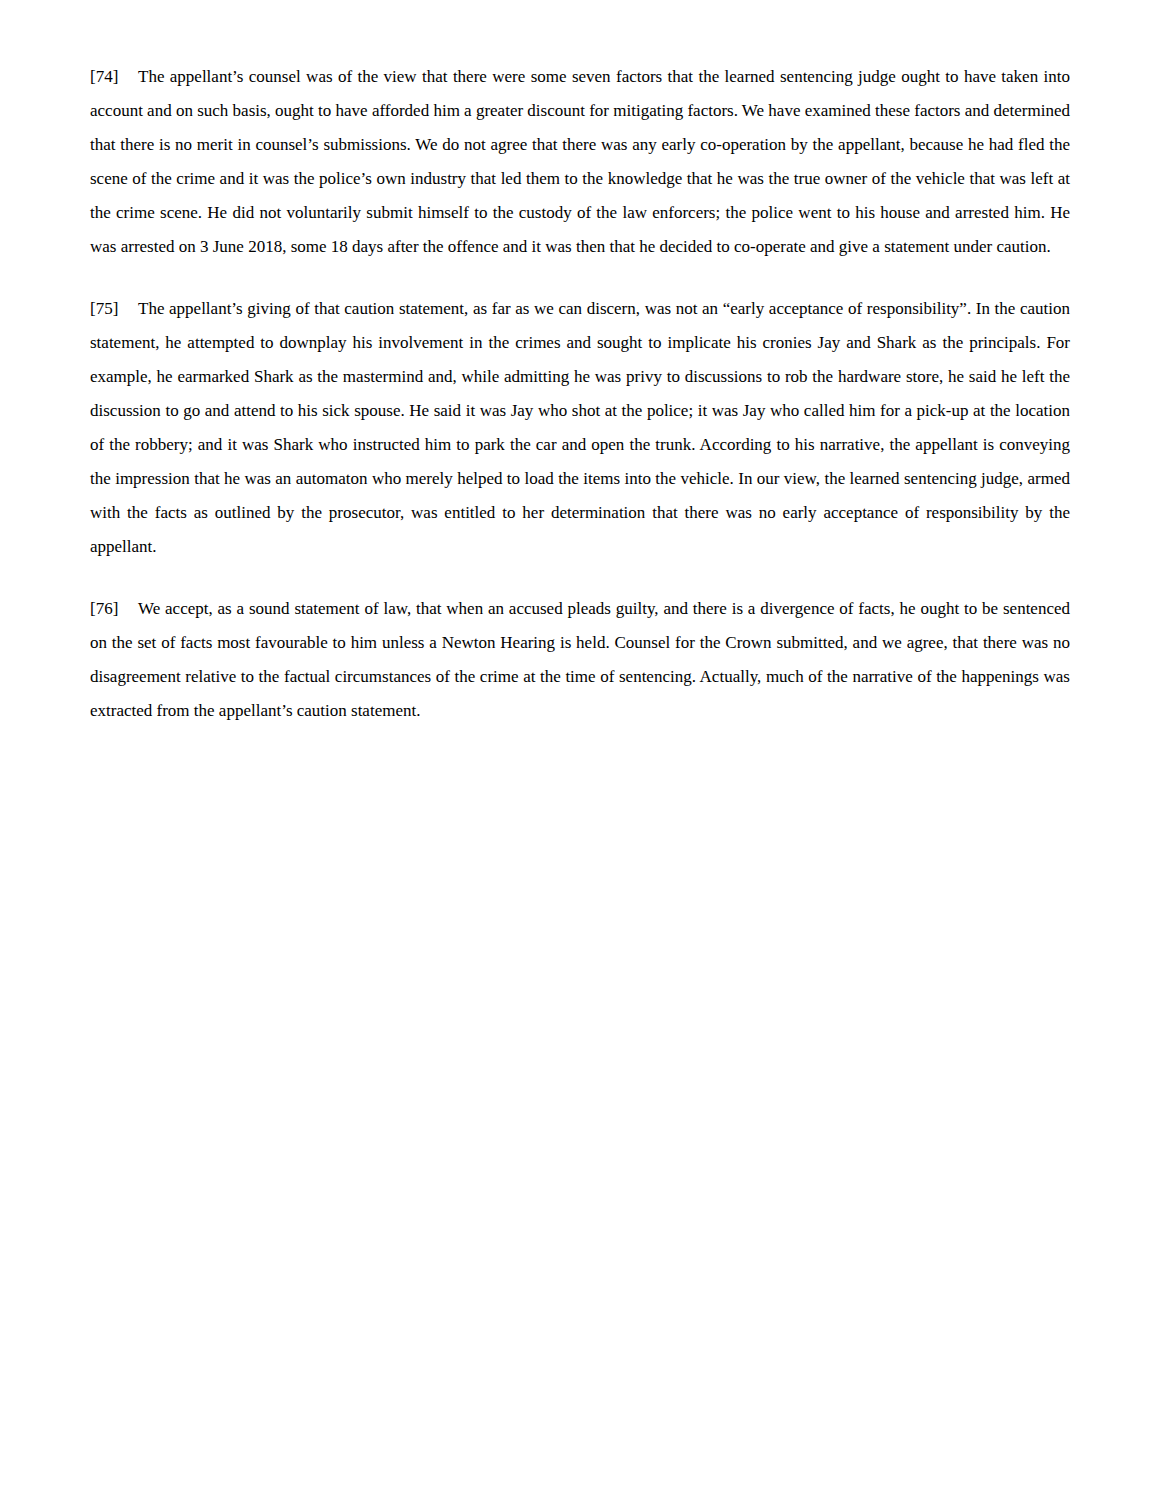[74] The appellant’s counsel was of the view that there were some seven factors that the learned sentencing judge ought to have taken into account and on such basis, ought to have afforded him a greater discount for mitigating factors. We have examined these factors and determined that there is no merit in counsel’s submissions. We do not agree that there was any early co-operation by the appellant, because he had fled the scene of the crime and it was the police’s own industry that led them to the knowledge that he was the true owner of the vehicle that was left at the crime scene. He did not voluntarily submit himself to the custody of the law enforcers; the police went to his house and arrested him. He was arrested on 3 June 2018, some 18 days after the offence and it was then that he decided to co-operate and give a statement under caution.
[75] The appellant’s giving of that caution statement, as far as we can discern, was not an “early acceptance of responsibility”. In the caution statement, he attempted to downplay his involvement in the crimes and sought to implicate his cronies Jay and Shark as the principals. For example, he earmarked Shark as the mastermind and, while admitting he was privy to discussions to rob the hardware store, he said he left the discussion to go and attend to his sick spouse. He said it was Jay who shot at the police; it was Jay who called him for a pick-up at the location of the robbery; and it was Shark who instructed him to park the car and open the trunk. According to his narrative, the appellant is conveying the impression that he was an automaton who merely helped to load the items into the vehicle. In our view, the learned sentencing judge, armed with the facts as outlined by the prosecutor, was entitled to her determination that there was no early acceptance of responsibility by the appellant.
[76] We accept, as a sound statement of law, that when an accused pleads guilty, and there is a divergence of facts, he ought to be sentenced on the set of facts most favourable to him unless a Newton Hearing is held. Counsel for the Crown submitted, and we agree, that there was no disagreement relative to the factual circumstances of the crime at the time of sentencing. Actually, much of the narrative of the happenings was extracted from the appellant’s caution statement.